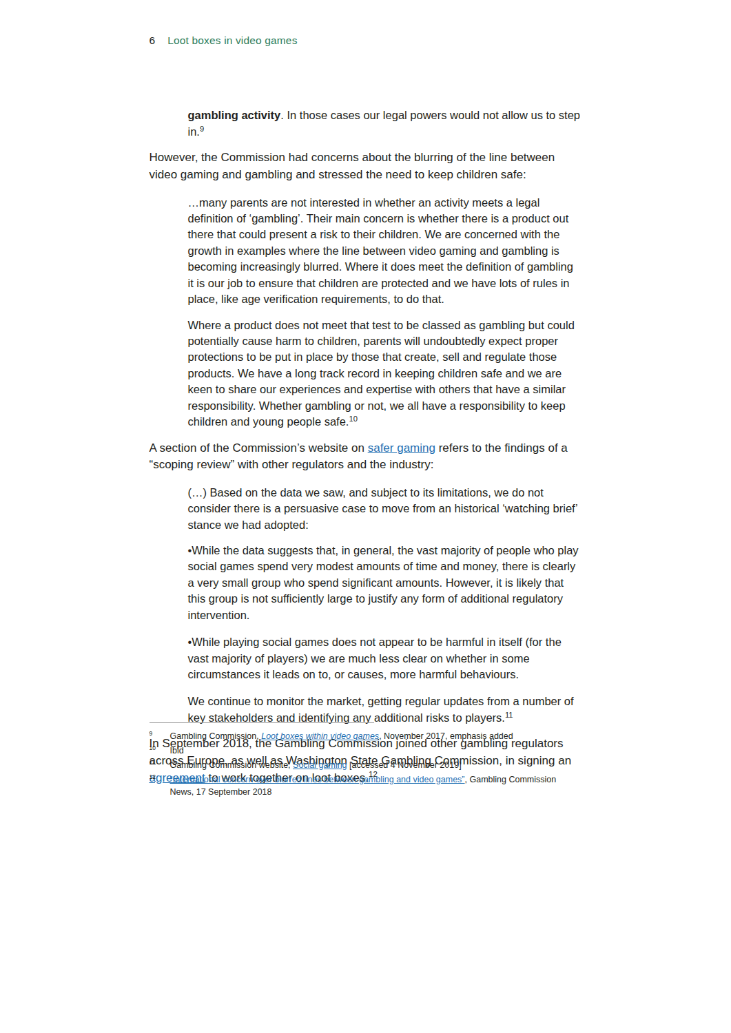6 Loot boxes in video games
gambling activity. In those cases our legal powers would not allow us to step in.9
However, the Commission had concerns about the blurring of the line between video gaming and gambling and stressed the need to keep children safe:
…many parents are not interested in whether an activity meets a legal definition of ‘gambling’. Their main concern is whether there is a product out there that could present a risk to their children. We are concerned with the growth in examples where the line between video gaming and gambling is becoming increasingly blurred. Where it does meet the definition of gambling it is our job to ensure that children are protected and we have lots of rules in place, like age verification requirements, to do that.
Where a product does not meet that test to be classed as gambling but could potentially cause harm to children, parents will undoubtedly expect proper protections to be put in place by those that create, sell and regulate those products. We have a long track record in keeping children safe and we are keen to share our experiences and expertise with others that have a similar responsibility. Whether gambling or not, we all have a responsibility to keep children and young people safe.10
A section of the Commission’s website on safer gaming refers to the findings of a “scoping review” with other regulators and the industry:
(…) Based on the data we saw, and subject to its limitations, we do not consider there is a persuasive case to move from an historical ‘watching brief’ stance we had adopted:
•While the data suggests that, in general, the vast majority of people who play social games spend very modest amounts of time and money, there is clearly a very small group who spend significant amounts. However, it is likely that this group is not sufficiently large to justify any form of additional regulatory intervention.
•While playing social games does not appear to be harmful in itself (for the vast majority of players) we are much less clear on whether in some circumstances it leads on to, or causes, more harmful behaviours.
We continue to monitor the market, getting regular updates from a number of key stakeholders and identifying any additional risks to players.11
In September 2018, the Gambling Commission joined other gambling regulators across Europe, as well as Washington State Gambling Commission, in signing an agreement to work together on loot boxes.12
9
Gambling Commission, Loot boxes within video games, November 2017, emphasis added
10
Ibid
11
Gambling Commission website, Social gaming [accessed 4 November 2019]
12
“International concern over blurred lines between gambling and video games”, Gambling Commission News, 17 September 2018